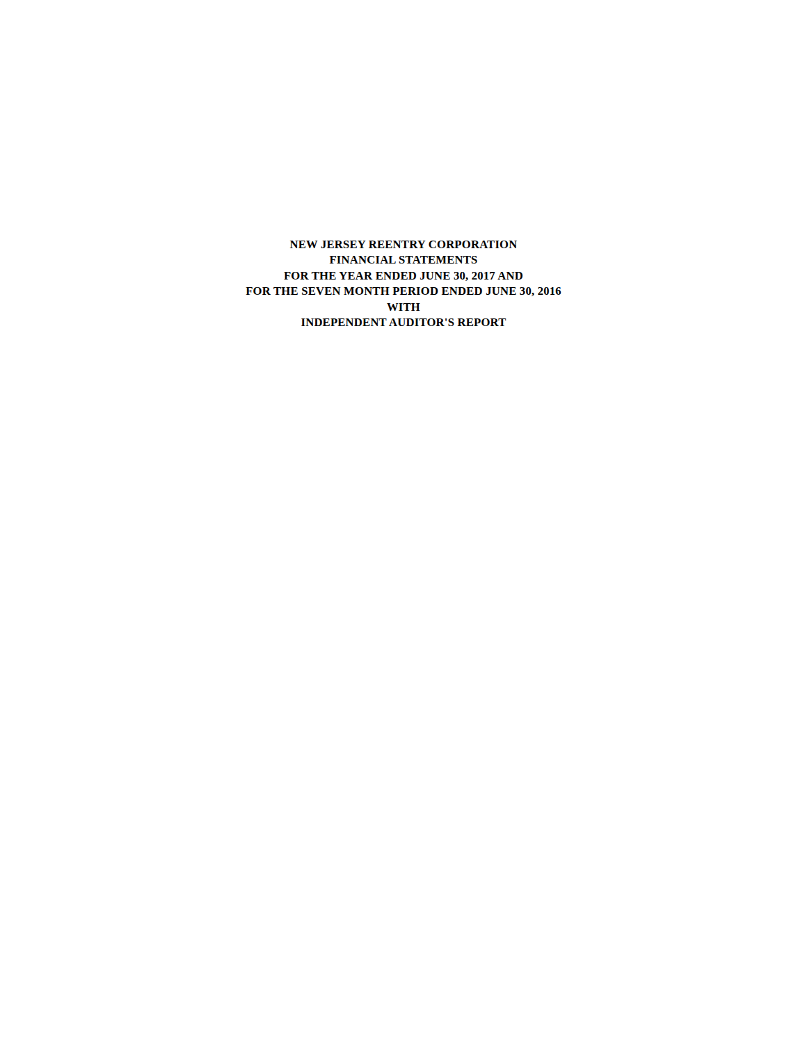NEW JERSEY REENTRY CORPORATION
FINANCIAL STATEMENTS
FOR THE YEAR ENDED JUNE 30, 2017 AND
FOR THE SEVEN MONTH PERIOD ENDED JUNE 30, 2016
WITH
INDEPENDENT AUDITOR'S REPORT